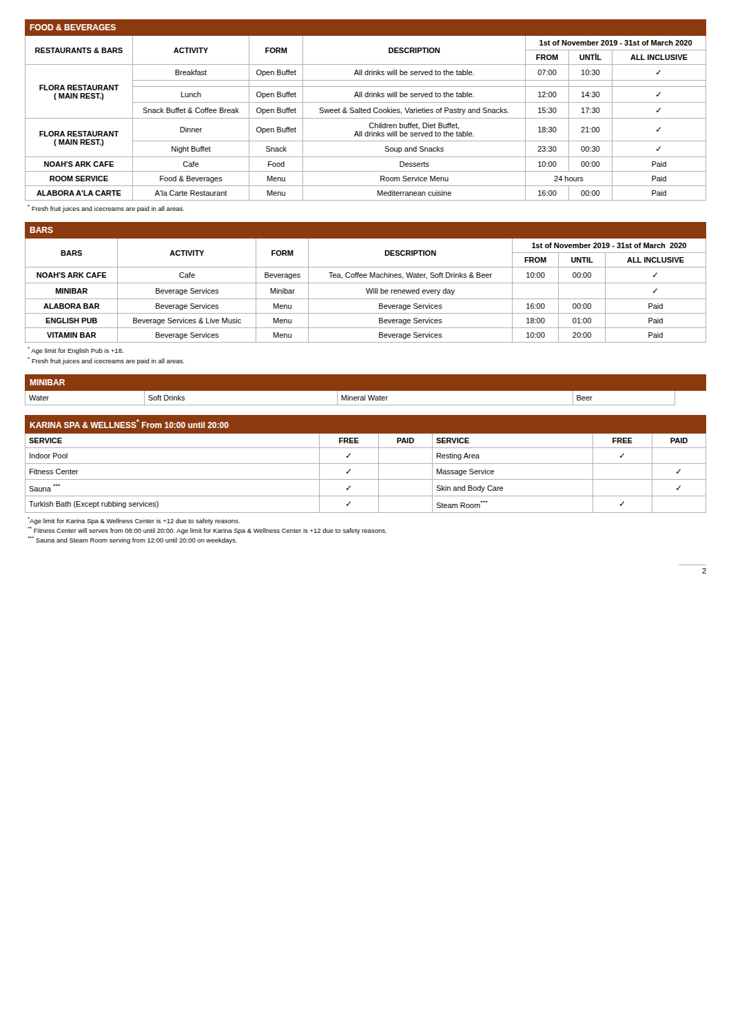| FOOD & BEVERAGES |
| RESTAURANTS & BARS | ACTIVITY | FORM | DESCRIPTION | 1st of November 2019 - 31st of March 2020 |
| FROM | UNTİL | ALL INCLUSIVE |
| FLORA RESTAURANT ( MAIN REST.) | Breakfast | Open Buffet | All drinks will be served to the table. | 07:00 | 10:30 | ✓ |
| Lunch | Open Buffet | All drinks will be served to the table. | 12:00 | 14:30 | ✓ |
| Snack Buffet & Coffee Break | Open Buffet | Sweet & Salted Cookies, Varieties of Pastry and Snacks. | 15:30 | 17:30 | ✓ |
| FLORA RESTAURANT ( MAIN REST.) | Dinner | Open Buffet | Children buffet, Diet Buffet, All drinks will be served to the table. | 18:30 | 21:00 | ✓ |
| Night Buffet | Snack | Soup and Snacks | 23:30 | 00:30 | ✓ |
| NOAH'S ARK CAFE | Cafe | Food | Desserts | 10:00 | 00:00 | Paid |
| ROOM SERVICE | Food & Beverages | Menu | Room Service Menu | 24 hours | Paid |
| ALABORA A'LA CARTE | A'la Carte Restaurant | Menu | Mediterranean cuisine | 16:00 | 00:00 | Paid |
* Fresh fruit juices and icecreams are paid in all areas.
| BARS |
| BARS | ACTIVITY | FORM | DESCRIPTION | 1st of November 2019 - 31st of March 2020 |
| FROM | UNTIL | ALL INCLUSIVE |
| NOAH'S ARK CAFE | Cafe | Beverages | Tea, Coffee Machines, Water, Soft Drinks & Beer | 10:00 | 00:00 | ✓ |
| MINIBAR | Beverage Services | Minibar | Will be renewed every day | | | ✓ |
| ALABORA BAR | Beverage Services | Menu | Beverage Services | 16:00 | 00:00 | Paid |
| ENGLISH PUB | Beverage Services & Live Music | Menu | Beverage Services | 18:00 | 01:00 | Paid |
| VITAMIN BAR | Beverage Services | Menu | Beverage Services | 10:00 | 20:00 | Paid |
* Age limit for English Pub is +18.
* Fresh fruit juices and icecreams are paid in all areas.
| MINIBAR |
| Water | Soft Drinks | Mineral Water | Beer | |
| KARINA SPA & WELLNESS * From 10:00 until 20:00 |
| SERVICE | FREE | PAID | SERVICE | FREE | PAID |
| Indoor Pool | ✓ | | Resting Area | ✓ | |
| Fitness Center | ✓ | | Massage Service | | ✓ |
| Sauna *** | ✓ | | Skin and Body Care | | ✓ |
| Turkish Bath (Except rubbing services) | ✓ | | Steam Room *** | ✓ | |
*Age limit for Karina Spa & Wellness Center is +12 due to safety reasons.
** Fitness Center will serves from 08:00 until 20:00. Age limit for Karina Spa & Wellness Center is +12 due to safety reasons.
*** Sauna and Steam Room serving from 12:00 until 20:00 on weekdays.
2